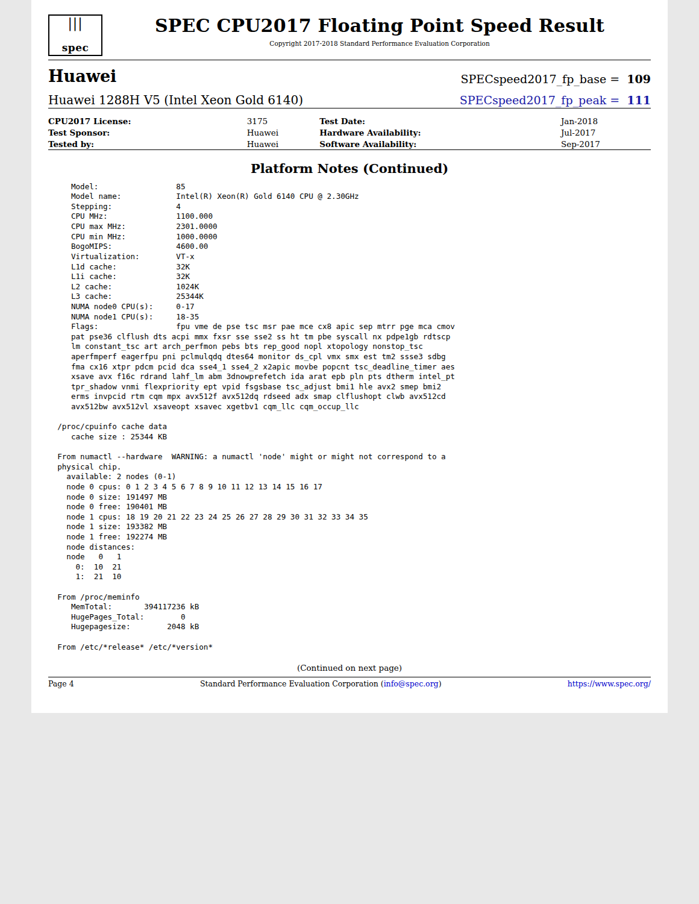|||
spec
SPEC CPU2017 Floating Point Speed Result
Copyright 2017-2018 Standard Performance Evaluation Corporation
Huawei
SPECspeed2017_fp_base = 109
Huawei 1288H V5 (Intel Xeon Gold 6140)
SPECspeed2017_fp_peak = 111
| CPU2017 License: | 3175 | Test Date: | Jan-2018 |
| Test Sponsor: | Huawei | Hardware Availability: | Jul-2017 |
| Tested by: | Huawei | Software Availability: | Sep-2017 |
Platform Notes (Continued)
     Model:                 85
     Model name:            Intel(R) Xeon(R) Gold 6140 CPU @ 2.30GHz
     Stepping:              4
     CPU MHz:               1100.000
     CPU max MHz:           2301.0000
     CPU min MHz:           1000.0000
     BogoMIPS:              4600.00
     Virtualization:        VT-x
     L1d cache:             32K
     L1i cache:             32K
     L2 cache:              1024K
     L3 cache:              25344K
     NUMA node0 CPU(s):     0-17
     NUMA node1 CPU(s):     18-35
     Flags:                 fpu vme de pse tsc msr pae mce cx8 apic sep mtrr pge mca cmov
     pat pse36 clflush dts acpi mmx fxsr sse sse2 ss ht tm pbe syscall nx pdpe1gb rdtscp
     lm constant_tsc art arch_perfmon pebs bts rep_good nopl xtopology nonstop_tsc
     aperfmperf eagerfpu pni pclmulqdq dtes64 monitor ds_cpl vmx smx est tm2 ssse3 sdbg
     fma cx16 xtpr pdcm pcid dca sse4_1 sse4_2 x2apic movbe popcnt tsc_deadline_timer aes
     xsave avx f16c rdrand lahf_lm abm 3dnowprefetch ida arat epb pln pts dtherm intel_pt
     tpr_shadow vnmi flexpriority ept vpid fsgsbase tsc_adjust bmi1 hle avx2 smep bmi2
     erms invpcid rtm cqm mpx avx512f avx512dq rdseed adx smap clflushopt clwb avx512cd
     avx512bw avx512vl xsaveopt xsavec xgetbv1 cqm_llc cqm_occup_llc

  /proc/cpuinfo cache data
     cache size : 25344 KB

  From numactl --hardware  WARNING: a numactl 'node' might or might not correspond to a
  physical chip.
    available: 2 nodes (0-1)
    node 0 cpus: 0 1 2 3 4 5 6 7 8 9 10 11 12 13 14 15 16 17
    node 0 size: 191497 MB
    node 0 free: 190401 MB
    node 1 cpus: 18 19 20 21 22 23 24 25 26 27 28 29 30 31 32 33 34 35
    node 1 size: 193382 MB
    node 1 free: 192274 MB
    node distances:
    node   0   1
      0:  10  21
      1:  21  10

  From /proc/meminfo
     MemTotal:       394117236 kB
     HugePages_Total:        0
     Hugepagesize:        2048 kB

  From /etc/*release* /etc/*version*
(Continued on next page)
Page 4
Standard Performance Evaluation Corporation (info@spec.org)
https://www.spec.org/